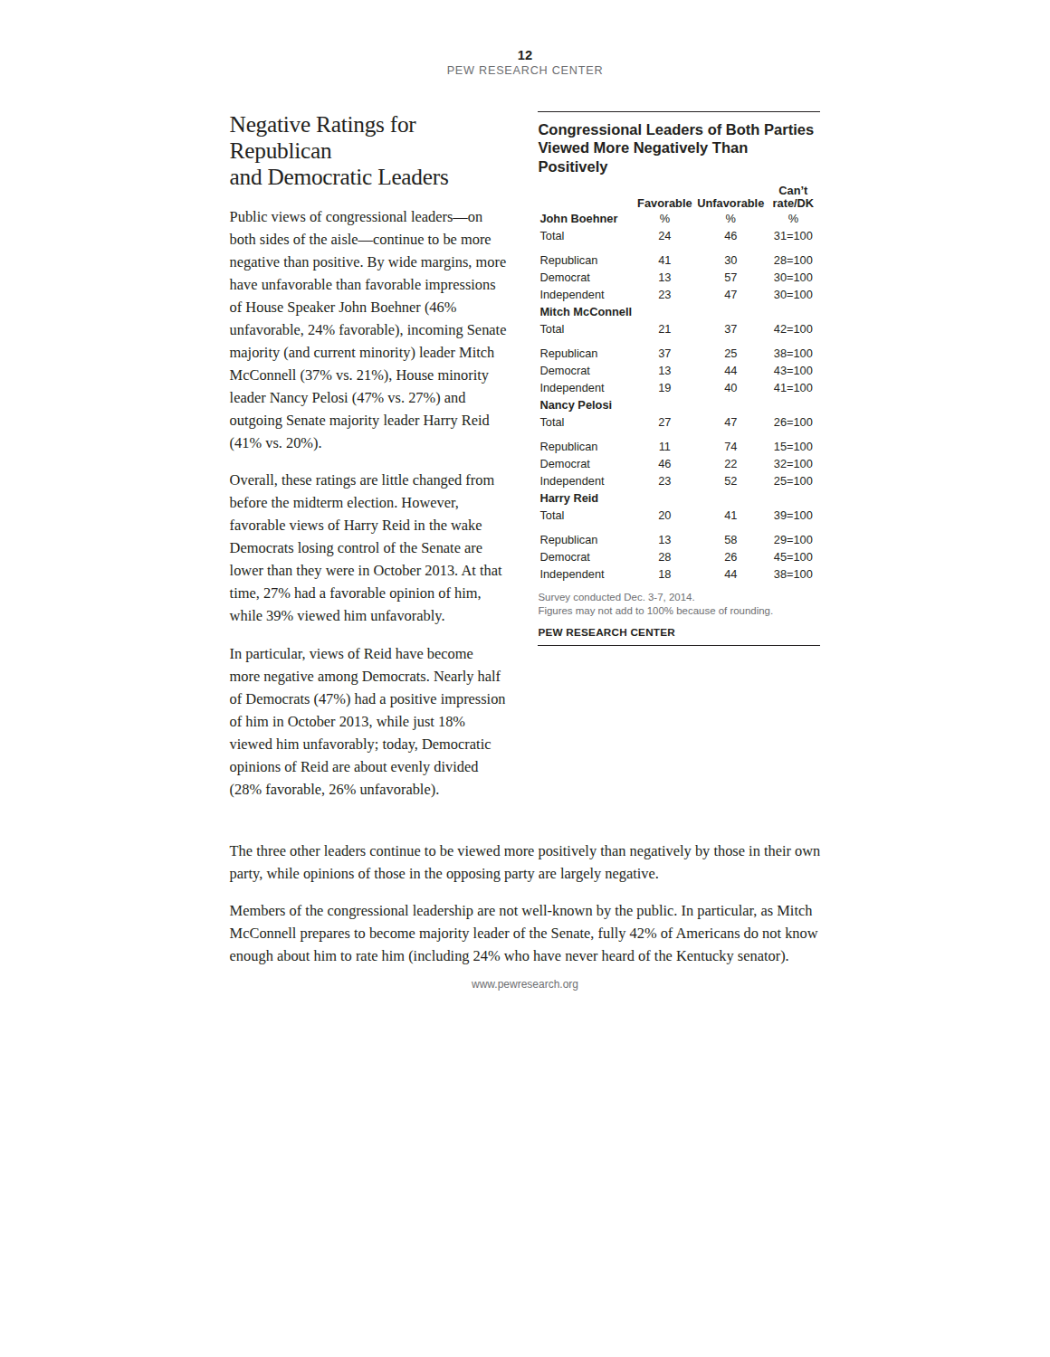12
PEW RESEARCH CENTER
Negative Ratings for Republican
and Democratic Leaders
Public views of congressional leaders—on both sides of the aisle—continue to be more negative than positive. By wide margins, more have unfavorable than favorable impressions of House Speaker John Boehner (46% unfavorable, 24% favorable), incoming Senate majority (and current minority) leader Mitch McConnell (37% vs. 21%), House minority leader Nancy Pelosi (47% vs. 27%) and outgoing Senate majority leader Harry Reid (41% vs. 20%).
Overall, these ratings are little changed from before the midterm election. However, favorable views of Harry Reid in the wake Democrats losing control of the Senate are lower than they were in October 2013. At that time, 27% had a favorable opinion of him, while 39% viewed him unfavorably.
In particular, views of Reid have become more negative among Democrats. Nearly half of Democrats (47%) had a positive impression of him in October 2013, while just 18% viewed him unfavorably; today, Democratic opinions of Reid are about evenly divided (28% favorable, 26% unfavorable).
Congressional Leaders of Both Parties
Viewed More Negatively Than Positively
| | Favorable | Unfavorable | Can’t rate/DK |
| --- | --- | --- | --- |
| John Boehner | % | % | % |
| Total | 24 | 46 | 31=100 |
| Republican | 41 | 30 | 28=100 |
| Democrat | 13 | 57 | 30=100 |
| Independent | 23 | 47 | 30=100 |
| Mitch McConnell | | | |
| Total | 21 | 37 | 42=100 |
| Republican | 37 | 25 | 38=100 |
| Democrat | 13 | 44 | 43=100 |
| Independent | 19 | 40 | 41=100 |
| Nancy Pelosi | | | |
| Total | 27 | 47 | 26=100 |
| Republican | 11 | 74 | 15=100 |
| Democrat | 46 | 22 | 32=100 |
| Independent | 23 | 52 | 25=100 |
| Harry Reid | | | |
| Total | 20 | 41 | 39=100 |
| Republican | 13 | 58 | 29=100 |
| Democrat | 28 | 26 | 45=100 |
| Independent | 18 | 44 | 38=100 |
Survey conducted Dec. 3-7, 2014.
Figures may not add to 100% because of rounding.
PEW RESEARCH CENTER
The three other leaders continue to be viewed more positively than negatively by those in their own party, while opinions of those in the opposing party are largely negative.
Members of the congressional leadership are not well-known by the public. In particular, as Mitch McConnell prepares to become majority leader of the Senate, fully 42% of Americans do not know enough about him to rate him (including 24% who have never heard of the Kentucky senator).
www.pewresearch.org